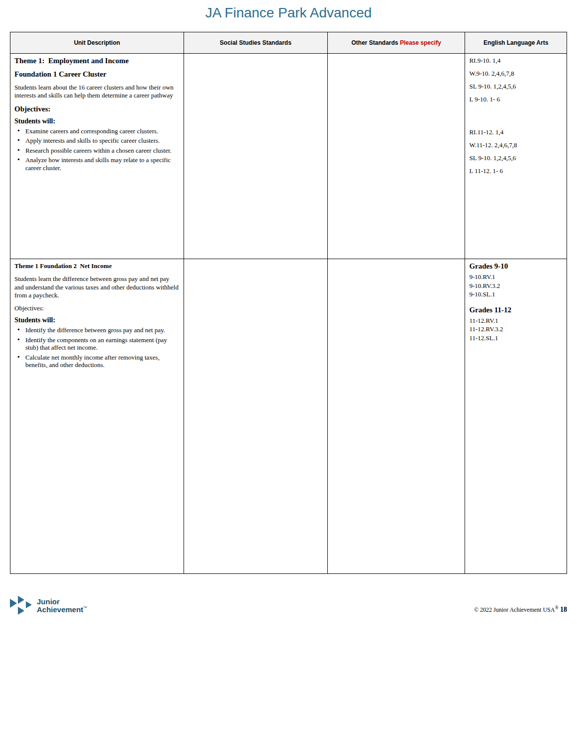JA Finance Park Advanced
| Unit Description | Social Studies Standards | Other Standards Please specify | English Language Arts |
| --- | --- | --- | --- |
| Theme 1: Employment and Income Foundation 1 Career Cluster Students learn about the 16 career clusters and how their own interests and skills can help them determine a career pathway Objectives: Students will: Examine careers and corresponding career clusters. Apply interests and skills to specific career clusters. Research possible careers within a chosen career cluster. Analyze how interests and skills may relate to a specific career cluster. | | | RI.9-10. 1,4 W.9-10. 2,4,6,7,8 SL 9-10. 1,2,4,5,6 L 9-10. 1- 6 RI.11-12. 1,4 W.11-12. 2,4,6,7,8 SL 9-10. 1,2,4,5,6 L 11-12. 1- 6 |
| Theme 1 Foundation 2 Net Income Students learn the difference between gross pay and net pay and understand the various taxes and other deductions withheld from a paycheck. Objectives: Students will: Identify the difference between gross pay and net pay. Identify the components on an earnings statement (pay stub) that affect net income. Calculate net monthly income after removing taxes, benefits, and other deductions. | | | Grades 9-10 9-10.RV.1 9-10.RV.3.2 9-10.SL.1 Grades 11-12 11-12.RV.1 11-12.RV.3.2 11-12.SL.1 |
Junior
Achievement™
© 2022 Junior Achievement USA® 18